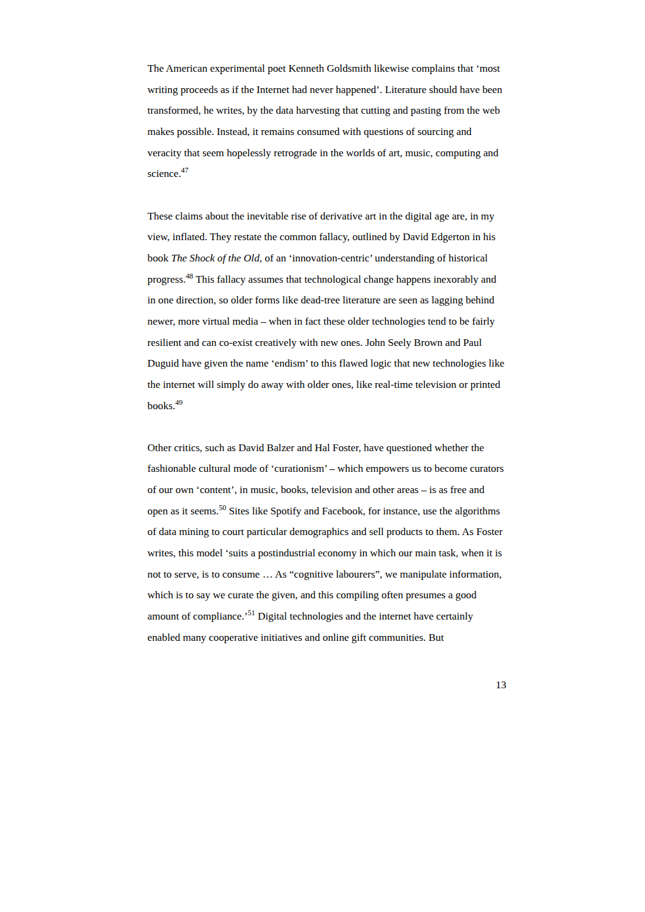The American experimental poet Kenneth Goldsmith likewise complains that ‘most writing proceeds as if the Internet had never happened’. Literature should have been transformed, he writes, by the data harvesting that cutting and pasting from the web makes possible. Instead, it remains consumed with questions of sourcing and veracity that seem hopelessly retrograde in the worlds of art, music, computing and science.47
These claims about the inevitable rise of derivative art in the digital age are, in my view, inflated. They restate the common fallacy, outlined by David Edgerton in his book The Shock of the Old, of an ‘innovation-centric’ understanding of historical progress.48 This fallacy assumes that technological change happens inexorably and in one direction, so older forms like dead-tree literature are seen as lagging behind newer, more virtual media – when in fact these older technologies tend to be fairly resilient and can co-exist creatively with new ones. John Seely Brown and Paul Duguid have given the name ‘endism’ to this flawed logic that new technologies like the internet will simply do away with older ones, like real-time television or printed books.49
Other critics, such as David Balzer and Hal Foster, have questioned whether the fashionable cultural mode of ‘curationism’ – which empowers us to become curators of our own ‘content’, in music, books, television and other areas – is as free and open as it seems.50 Sites like Spotify and Facebook, for instance, use the algorithms of data mining to court particular demographics and sell products to them. As Foster writes, this model ‘suits a postindustrial economy in which our main task, when it is not to serve, is to consume … As “cognitive labourers”, we manipulate information, which is to say we curate the given, and this compiling often presumes a good amount of compliance.’51 Digital technologies and the internet have certainly enabled many cooperative initiatives and online gift communities. But
13